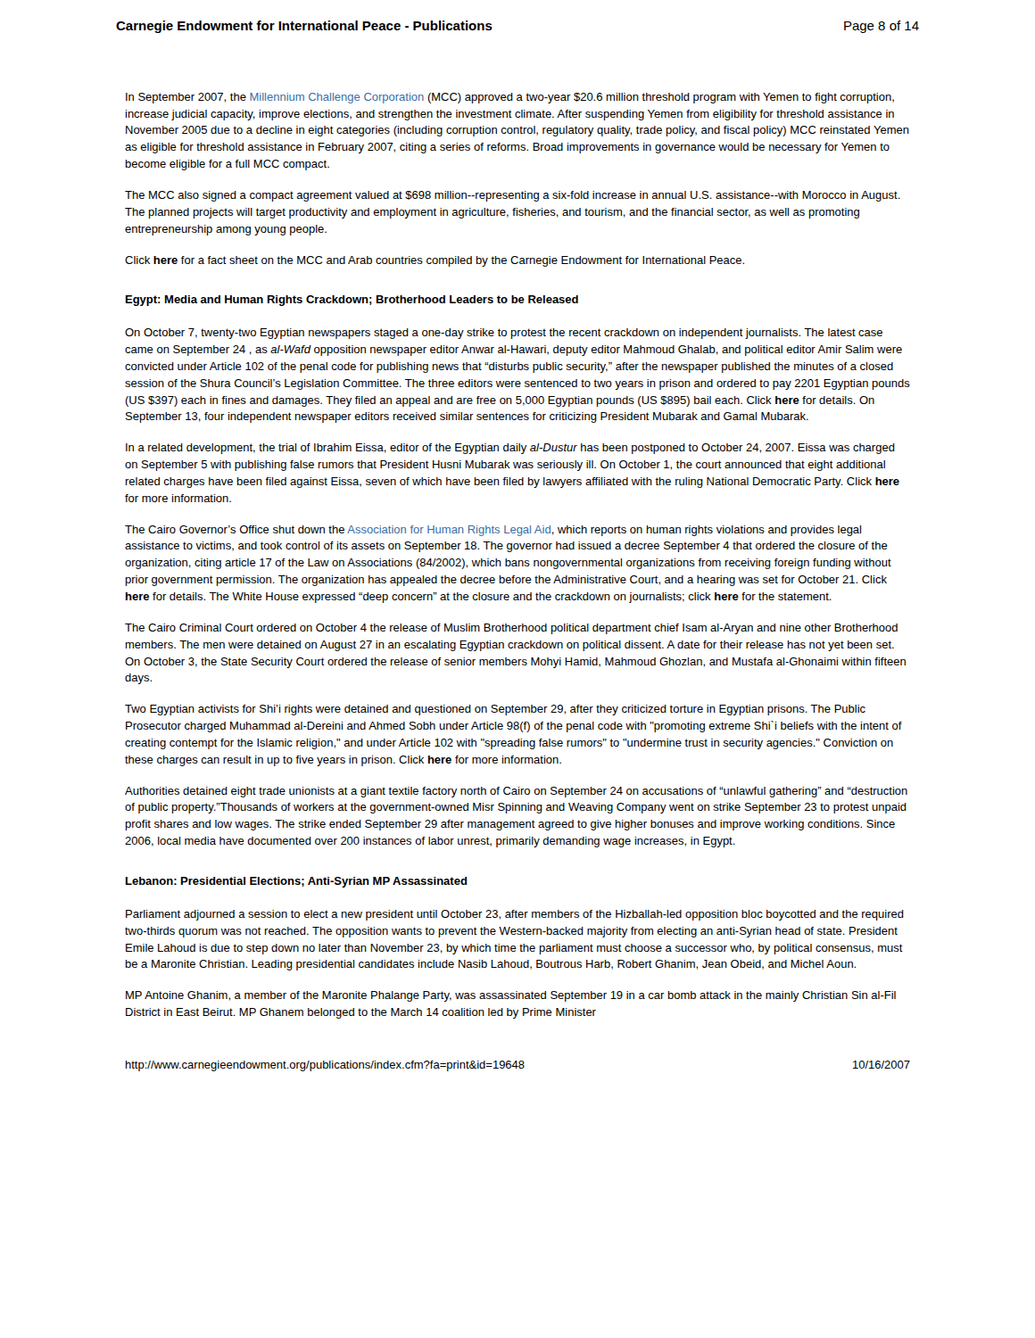Carnegie Endowment for International Peace - Publications
Page 8 of 14
In September 2007, the Millennium Challenge Corporation (MCC) approved a two-year $20.6 million threshold program with Yemen to fight corruption, increase judicial capacity, improve elections, and strengthen the investment climate. After suspending Yemen from eligibility for threshold assistance in November 2005 due to a decline in eight categories (including corruption control, regulatory quality, trade policy, and fiscal policy) MCC reinstated Yemen as eligible for threshold assistance in February 2007, citing a series of reforms. Broad improvements in governance would be necessary for Yemen to become eligible for a full MCC compact.
The MCC also signed a compact agreement valued at $698 million--representing a six-fold increase in annual U.S. assistance--with Morocco in August. The planned projects will target productivity and employment in agriculture, fisheries, and tourism, and the financial sector, as well as promoting entrepreneurship among young people.
Click here for a fact sheet on the MCC and Arab countries compiled by the Carnegie Endowment for International Peace.
Egypt: Media and Human Rights Crackdown; Brotherhood Leaders to be Released
On October 7, twenty-two Egyptian newspapers staged a one-day strike to protest the recent crackdown on independent journalists. The latest case came on September 24 , as al-Wafd opposition newspaper editor Anwar al-Hawari, deputy editor Mahmoud Ghalab, and political editor Amir Salim were convicted under Article 102 of the penal code for publishing news that “disturbs public security,” after the newspaper published the minutes of a closed session of the Shura Council’s Legislation Committee. The three editors were sentenced to two years in prison and ordered to pay 2201 Egyptian pounds (US $397) each in fines and damages. They filed an appeal and are free on 5,000 Egyptian pounds (US $895) bail each. Click here for details. On September 13, four independent newspaper editors received similar sentences for criticizing President Mubarak and Gamal Mubarak.
In a related development, the trial of Ibrahim Eissa, editor of the Egyptian daily al-Dustur has been postponed to October 24, 2007. Eissa was charged on September 5 with publishing false rumors that President Husni Mubarak was seriously ill. On October 1, the court announced that eight additional related charges have been filed against Eissa, seven of which have been filed by lawyers affiliated with the ruling National Democratic Party. Click here for more information.
The Cairo Governor’s Office shut down the Association for Human Rights Legal Aid, which reports on human rights violations and provides legal assistance to victims, and took control of its assets on September 18. The governor had issued a decree September 4 that ordered the closure of the organization, citing article 17 of the Law on Associations (84/2002), which bans nongovernmental organizations from receiving foreign funding without prior government permission. The organization has appealed the decree before the Administrative Court, and a hearing was set for October 21. Click here for details. The White House expressed “deep concern” at the closure and the crackdown on journalists; click here for the statement.
The Cairo Criminal Court ordered on October 4 the release of Muslim Brotherhood political department chief Isam al-Aryan and nine other Brotherhood members. The men were detained on August 27 in an escalating Egyptian crackdown on political dissent. A date for their release has not yet been set. On October 3, the State Security Court ordered the release of senior members Mohyi Hamid, Mahmoud Ghozlan, and Mustafa al-Ghonaimi within fifteen days.
Two Egyptian activists for Shi’i rights were detained and questioned on September 29, after they criticized torture in Egyptian prisons. The Public Prosecutor charged Muhammad al-Dereini and Ahmed Sobh under Article 98(f) of the penal code with "promoting extreme Shi`i beliefs with the intent of creating contempt for the Islamic religion," and under Article 102 with "spreading false rumors" to "undermine trust in security agencies." Conviction on these charges can result in up to five years in prison. Click here for more information.
Authorities detained eight trade unionists at a giant textile factory north of Cairo on September 24 on accusations of “unlawful gathering” and “destruction of public property.”Thousands of workers at the government-owned Misr Spinning and Weaving Company went on strike September 23 to protest unpaid profit shares and low wages. The strike ended September 29 after management agreed to give higher bonuses and improve working conditions. Since 2006, local media have documented over 200 instances of labor unrest, primarily demanding wage increases, in Egypt.
Lebanon: Presidential Elections; Anti-Syrian MP Assassinated
Parliament adjourned a session to elect a new president until October 23, after members of the Hizballah-led opposition bloc boycotted and the required two-thirds quorum was not reached. The opposition wants to prevent the Western-backed majority from electing an anti-Syrian head of state. President Emile Lahoud is due to step down no later than November 23, by which time the parliament must choose a successor who, by political consensus, must be a Maronite Christian. Leading presidential candidates include Nasib Lahoud, Boutrous Harb, Robert Ghanim, Jean Obeid, and Michel Aoun.
MP Antoine Ghanim, a member of the Maronite Phalange Party, was assassinated September 19 in a car bomb attack in the mainly Christian Sin al-Fil District in East Beirut. MP Ghanem belonged to the March 14 coalition led by Prime Minister
http://www.carnegieendowment.org/publications/index.cfm?fa=print&id=19648
10/16/2007